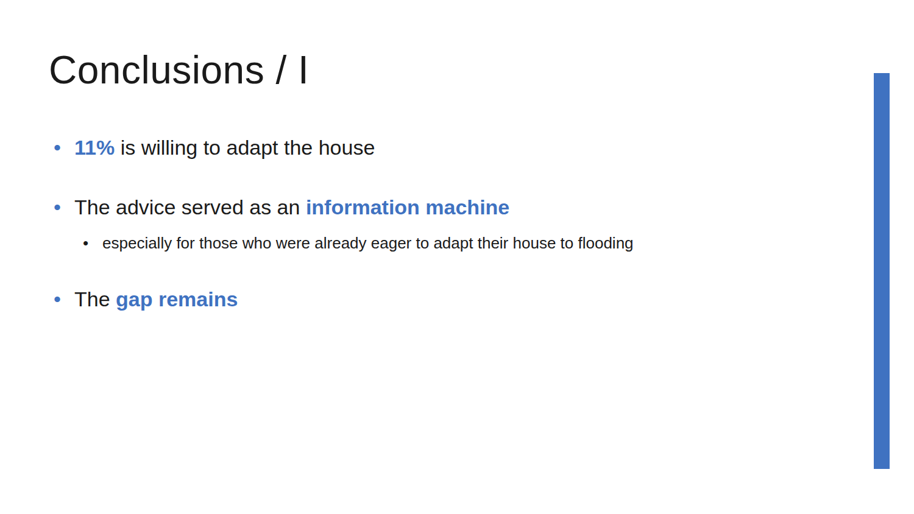Conclusions / I
11% is willing to adapt the house
The advice served as an information machine
especially for those who were already eager to adapt their house to flooding
The gap remains